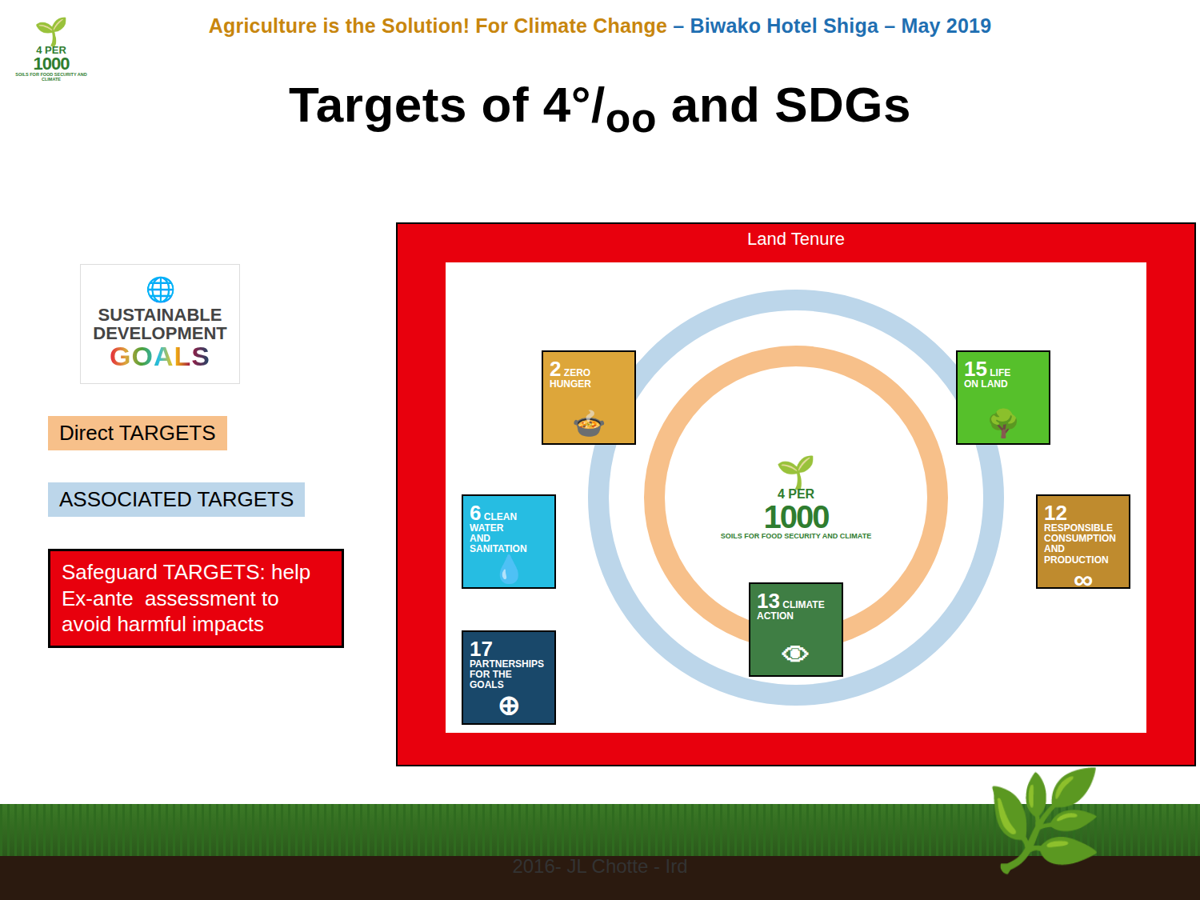Agriculture is the Solution! For Climate Change – Biwako Hotel Shiga – May 2019
🌱
4 PER
1000
SOILS FOR FOOD SECURITY AND CLIMATE
Targets of 4°/oo and SDGs
🌐
SUSTAINABLE
DEVELOPMENT
GOALS
Direct TARGETS
ASSOCIATED TARGETS
Safeguard TARGETS: help
Ex-ante assessment to
avoid harmful impacts
Land Tenure
Human Right (right to food, ..)
Welfare, Well Being
🌱
4 PER
1000
SOILS FOR FOOD SECURITY AND CLIMATE
2 ZERO
HUNGER
🍲
15 LIFE
ON LAND
🌳
6 CLEAN WATER
AND SANITATION
💧
12 RESPONSIBLE
CONSUMPTION
AND PRODUCTION
∞
13 CLIMATE
ACTION
👁
17 PARTNERSHIPS
FOR THE GOALS
⊕
2016- JL Chotte - Ird
🌿